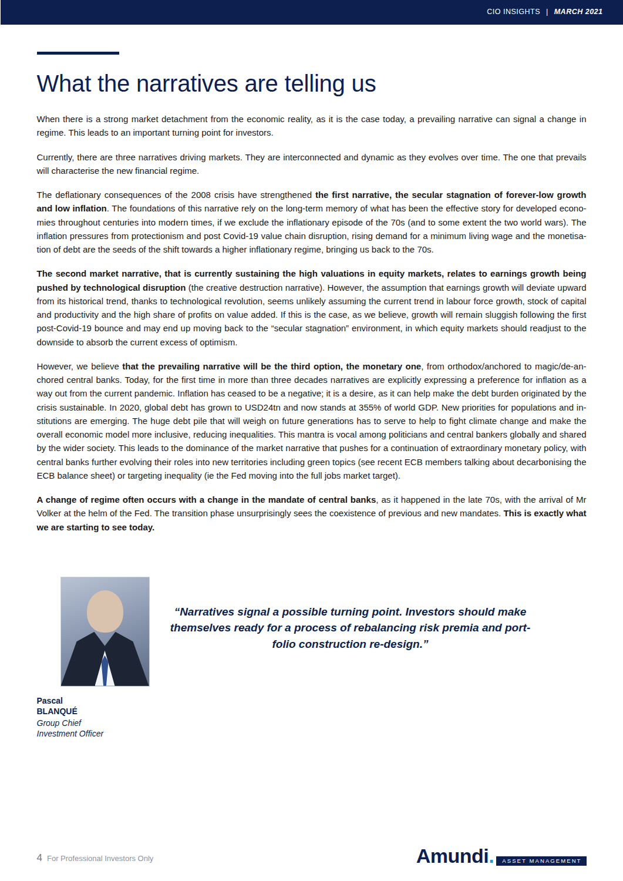CIO INSIGHTS | MARCH 2021
What the narratives are telling us
When there is a strong market detachment from the economic reality, as it is the case today, a prevailing narrative can signal a change in regime. This leads to an important turning point for investors.
Currently, there are three narratives driving markets. They are interconnected and dynamic as they evolves over time. The one that prevails will characterise the new financial regime.
The deflationary consequences of the 2008 crisis have strengthened the first narrative, the secular stagnation of forever-low growth and low inflation. The foundations of this narrative rely on the long-term memory of what has been the effective story for developed economies throughout centuries into modern times, if we exclude the inflationary episode of the 70s (and to some extent the two world wars). The inflation pressures from protectionism and post Covid-19 value chain disruption, rising demand for a minimum living wage and the monetisation of debt are the seeds of the shift towards a higher inflationary regime, bringing us back to the 70s.
The second market narrative, that is currently sustaining the high valuations in equity markets, relates to earnings growth being pushed by technological disruption (the creative destruction narrative). However, the assumption that earnings growth will deviate upward from its historical trend, thanks to technological revolution, seems unlikely assuming the current trend in labour force growth, stock of capital and productivity and the high share of profits on value added. If this is the case, as we believe, growth will remain sluggish following the first post-Covid-19 bounce and may end up moving back to the “secular stagnation” environment, in which equity markets should readjust to the downside to absorb the current excess of optimism.
However, we believe that the prevailing narrative will be the third option, the monetary one, from orthodox/anchored to magic/de-anchored central banks. Today, for the first time in more than three decades narratives are explicitly expressing a preference for inflation as a way out from the current pandemic. Inflation has ceased to be a negative; it is a desire, as it can help make the debt burden originated by the crisis sustainable. In 2020, global debt has grown to USD24tn and now stands at 355% of world GDP. New priorities for populations and institutions are emerging. The huge debt pile that will weigh on future generations has to serve to help to fight climate change and make the overall economic model more inclusive, reducing inequalities. This mantra is vocal among politicians and central bankers globally and shared by the wider society. This leads to the dominance of the market narrative that pushes for a continuation of extraordinary monetary policy, with central banks further evolving their roles into new territories including green topics (see recent ECB members talking about decarbonising the ECB balance sheet) or targeting inequality (ie the Fed moving into the full jobs market target).
A change of regime often occurs with a change in the mandate of central banks, as it happened in the late 70s, with the arrival of Mr Volker at the helm of the Fed. The transition phase unsurprisingly sees the coexistence of previous and new mandates. This is exactly what we are starting to see today.
Pascal
BLANQUÉ Group Chief
Investment Officer
“Narratives signal a possible turning point. Investors should make themselves ready for a process of rebalancing risk premia and portfolio construction re-design.”
4 For Professional Investors Only
Amundi.
Asset Management